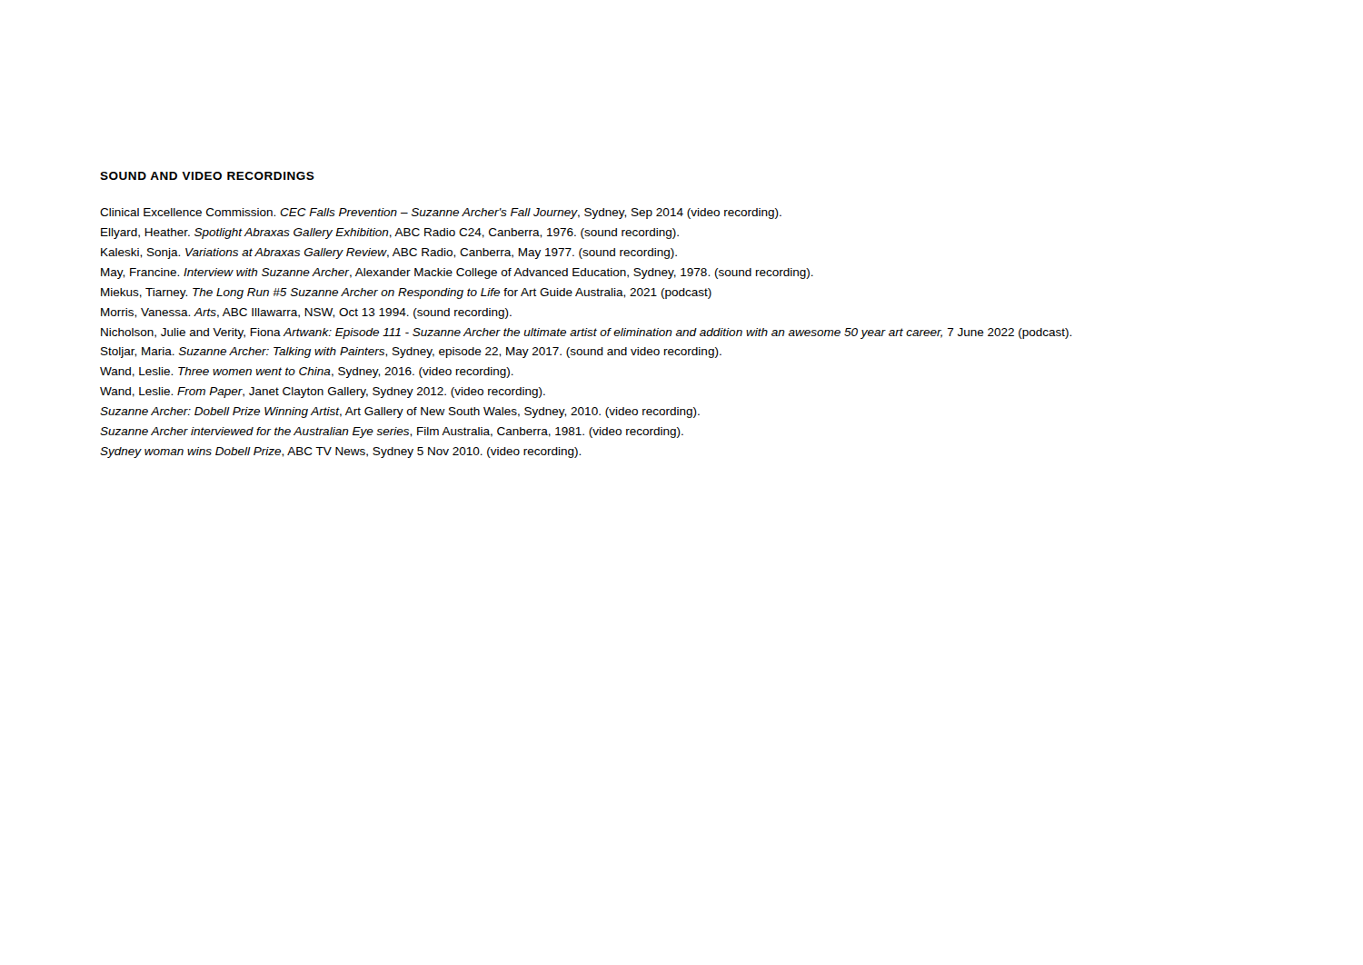SOUND AND VIDEO RECORDINGS
Clinical Excellence Commission. CEC Falls Prevention – Suzanne Archer's Fall Journey, Sydney, Sep 2014 (video recording).
Ellyard, Heather. Spotlight Abraxas Gallery Exhibition, ABC Radio C24, Canberra, 1976. (sound recording).
Kaleski, Sonja. Variations at Abraxas Gallery Review, ABC Radio, Canberra, May 1977. (sound recording).
May, Francine. Interview with Suzanne Archer, Alexander Mackie College of Advanced Education, Sydney, 1978. (sound recording).
Miekus, Tiarney. The Long Run #5 Suzanne Archer on Responding to Life for Art Guide Australia, 2021 (podcast)
Morris, Vanessa. Arts, ABC Illawarra, NSW, Oct 13 1994. (sound recording).
Nicholson, Julie and Verity, Fiona Artwank: Episode 111 - Suzanne Archer the ultimate artist of elimination and addition with an awesome 50 year art career, 7 June 2022 (podcast).
Stoljar, Maria. Suzanne Archer: Talking with Painters, Sydney, episode 22, May 2017. (sound and video recording).
Wand, Leslie. Three women went to China, Sydney, 2016. (video recording).
Wand, Leslie. From Paper, Janet Clayton Gallery, Sydney 2012. (video recording).
Suzanne Archer: Dobell Prize Winning Artist, Art Gallery of New South Wales, Sydney, 2010. (video recording).
Suzanne Archer interviewed for the Australian Eye series, Film Australia, Canberra, 1981. (video recording).
Sydney woman wins Dobell Prize, ABC TV News, Sydney 5 Nov 2010. (video recording).